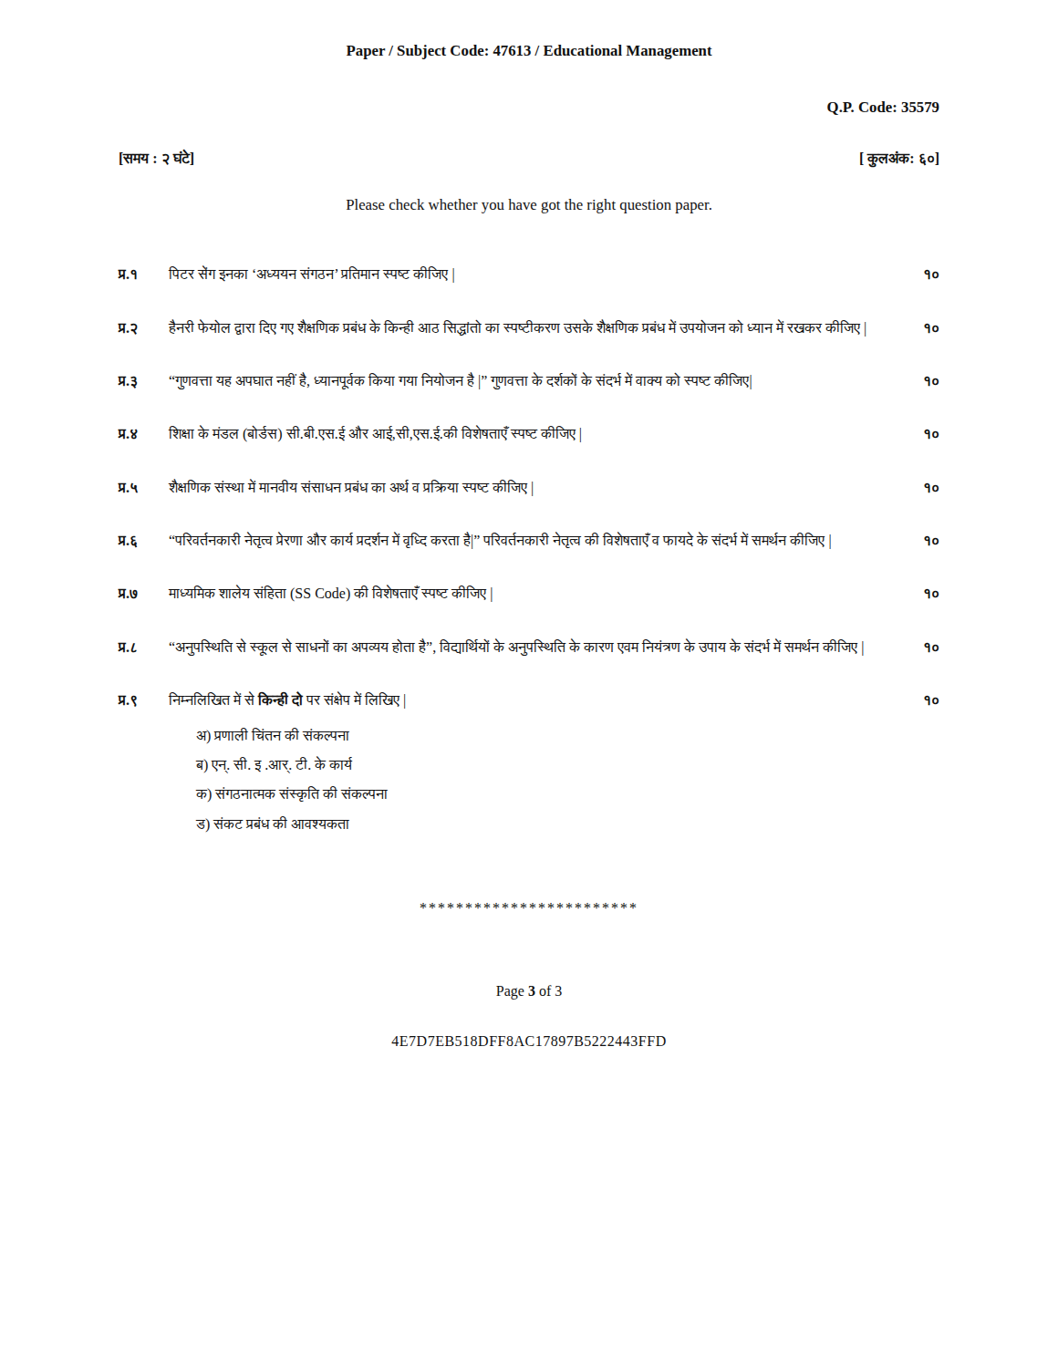Paper / Subject Code: 47613 / Educational Management
Q.P. Code: 35579
[समय : २ घंटे] [ कुलअंक: ६०]
Please check whether you have got the right question paper.
प्र.१ पिटर सेंग इनका ‘अध्ययन संगठन’ प्रतिमान स्पष्ट कीजिए | १०
प्र.२ हैनरी फेयोल द्वारा दिए गए शैक्षणिक प्रबंध के किन्ही आठ सिद्धांतो का स्पष्टीकरण उसके शैक्षणिक प्रबंध में उपयोजन को ध्यान में रखकर कीजिए | १०
प्र.३ “गुणवत्ता यह अपघात नहीं है, ध्यानपूर्वक किया गया नियोजन है |” गुणवत्ता के दर्शकों के संदर्भ में वाक्य को स्पष्ट कीजिए| १०
प्र.४ शिक्षा के मंडल (बोर्डस) सी.बी.एस.ई और आई,सी,एस.ई.की विशेषताएँ स्पष्ट कीजिए | १०
प्र.५ शैक्षणिक संस्था में मानवीय संसाधन प्रबंध का अर्थ व प्रक्रिया स्पष्ट कीजिए | १०
प्र.६ “परिवर्तनकारी नेतृत्व प्रेरणा और कार्य प्रदर्शन में वृध्दि करता है|” परिवर्तनकारी नेतृत्व की विशेषताएँ व फायदे के संदर्भ में समर्थन कीजिए | १०
प्र.७ माध्यमिक शालेय संहिता (SS Code) की विशेषताएँ स्पष्ट कीजिए | १०
प्र.८ “अनुपस्थिति से स्कूल से साधनों का अपव्यय होता है”, विद्यार्थियों के अनुपस्थिति के कारण एवम नियंत्रण के उपाय के संदर्भ में समर्थन कीजिए | १०
प्र.९ निम्नलिखित में से किन्ही दो पर संक्षेप में लिखिए |
अ) प्रणाली चिंतन की संकल्पना
ब) एन्. सी. इ .आर्. टी. के कार्य
क) संगठनात्मक संस्कृति की संकल्पना
ड) संकट प्रबंध की आवश्यकता
१०
************************
Page 3 of 3
4E7D7EB518DFF8AC17897B5222443FFD